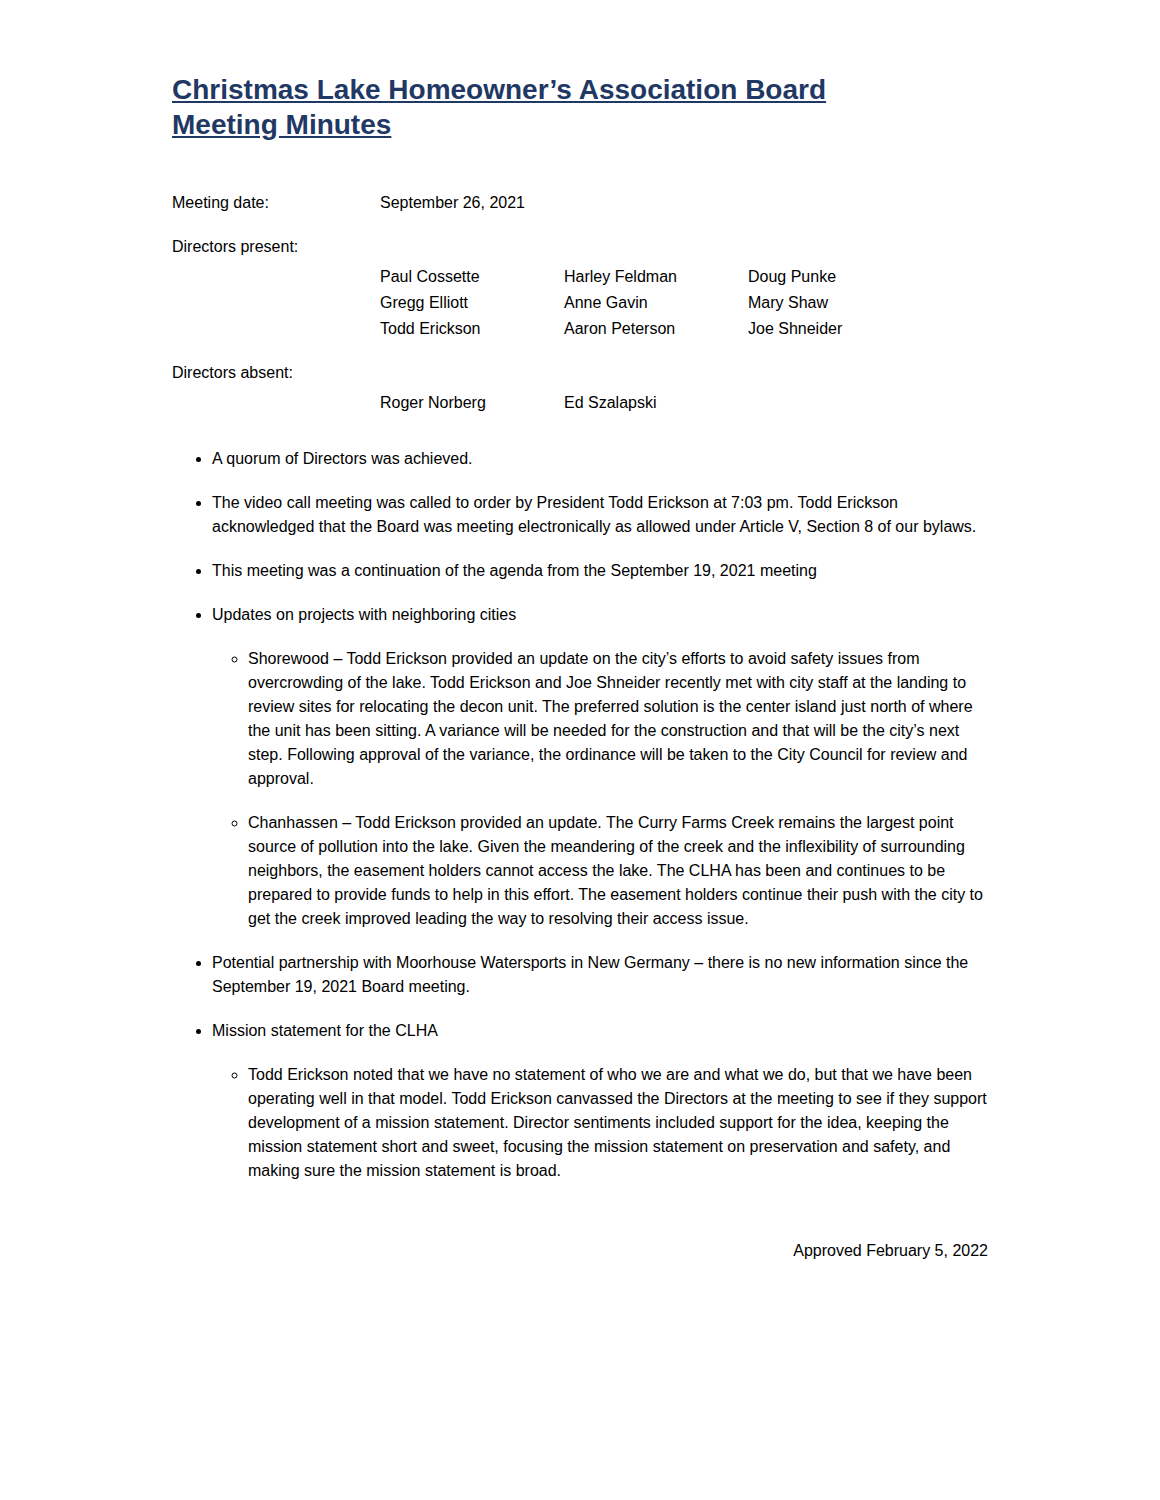Christmas Lake Homeowner’s Association Board
Meeting Minutes
Meeting date:
September 26, 2021
Directors present:
Paul Cossette Harley Feldman Doug Punke
Gregg Elliott Anne Gavin Mary Shaw
Todd Erickson Aaron Peterson Joe Shneider
Directors absent:
Roger Norberg Ed Szalapski
A quorum of Directors was achieved.
The video call meeting was called to order by President Todd Erickson at 7:03 pm. Todd Erickson acknowledged that the Board was meeting electronically as allowed under Article V, Section 8 of our bylaws.
This meeting was a continuation of the agenda from the September 19, 2021 meeting
Updates on projects with neighboring cities
Shorewood – Todd Erickson provided an update on the city’s efforts to avoid safety issues from overcrowding of the lake. Todd Erickson and Joe Shneider recently met with city staff at the landing to review sites for relocating the decon unit. The preferred solution is the center island just north of where the unit has been sitting. A variance will be needed for the construction and that will be the city’s next step. Following approval of the variance, the ordinance will be taken to the City Council for review and approval.
Chanhassen – Todd Erickson provided an update. The Curry Farms Creek remains the largest point source of pollution into the lake. Given the meandering of the creek and the inflexibility of surrounding neighbors, the easement holders cannot access the lake. The CLHA has been and continues to be prepared to provide funds to help in this effort. The easement holders continue their push with the city to get the creek improved leading the way to resolving their access issue.
Potential partnership with Moorhouse Watersports in New Germany – there is no new information since the September 19, 2021 Board meeting.
Mission statement for the CLHA
Todd Erickson noted that we have no statement of who we are and what we do, but that we have been operating well in that model. Todd Erickson canvassed the Directors at the meeting to see if they support development of a mission statement. Director sentiments included support for the idea, keeping the mission statement short and sweet, focusing the mission statement on preservation and safety, and making sure the mission statement is broad.
Approved February 5, 2022